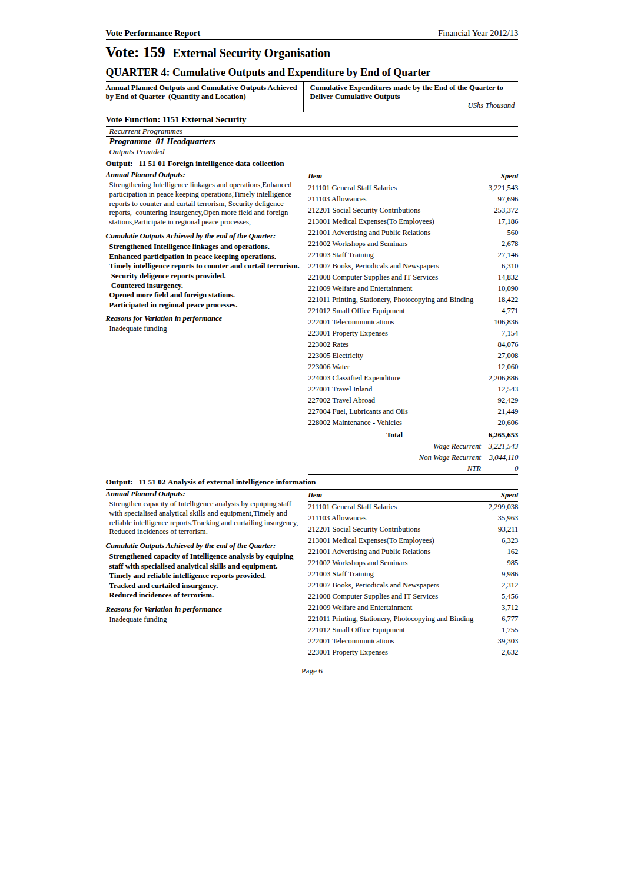Vote Performance Report
Financial Year 2012/13
Vote: 159 External Security Organisation
QUARTER 4: Cumulative Outputs and Expenditure by End of Quarter
| Annual Planned Outputs and Cumulative Outputs Achieved by End of Quarter (Quantity and Location) | Cumulative Expenditures made by the End of the Quarter to Deliver Cumulative Outputs UShs Thousand |
Vote Function: 1151 External Security
Recurrent Programmes
Programme 01 Headquarters
Outputs Provided
Output: 11 51 01 Foreign intelligence data collection
Annual Planned Outputs:
Strengthening Intelligence linkages and operations,Enhanced participation in peace keeping operations,Timely intelligence reports to counter and curtail terrorism, Security deligence reports, countering insurgency,Open more field and foreign stations,Participate in regional peace processes,
Cumulatie Outputs Achieved by the end of the Quarter:
Strengthened Intelligence linkages and operations.
Enhanced participation in peace keeping operations.
Timely intelligence reports to counter and curtail terrorism.
Security deligence reports provided.
Countered insurgency.
Opened more field and foreign stations.
Participated in regional peace processes.
Reasons for Variation in performance
Inadequate funding
| Item | Spent |
| --- | --- |
| 211101 General Staff Salaries | 3,221,543 |
| 211103 Allowances | 97,696 |
| 212201 Social Security Contributions | 253,372 |
| 213001 Medical Expenses(To Employees) | 17,186 |
| 221001 Advertising and Public Relations | 560 |
| 221002 Workshops and Seminars | 2,678 |
| 221003 Staff Training | 27,146 |
| 221007 Books, Periodicals and Newspapers | 6,310 |
| 221008 Computer Supplies and IT Services | 14,832 |
| 221009 Welfare and Entertainment | 10,090 |
| 221011 Printing, Stationery, Photocopying and Binding | 18,422 |
| 221012 Small Office Equipment | 4,771 |
| 222001 Telecommunications | 106,836 |
| 223001 Property Expenses | 7,154 |
| 223002 Rates | 84,076 |
| 223005 Electricity | 27,008 |
| 223006 Water | 12,060 |
| 224003 Classified Expenditure | 2,206,886 |
| 227001 Travel Inland | 12,543 |
| 227002 Travel Abroad | 92,429 |
| 227004 Fuel, Lubricants and Oils | 21,449 |
| 228002 Maintenance - Vehicles | 20,606 |
| Total | 6,265,653 |
| Wage Recurrent | 3,221,543 |
| Non Wage Recurrent | 3,044,110 |
| NTR | 0 |
Output: 11 51 02 Analysis of external intelligence information
Annual Planned Outputs:
Strengthen capacity of Intelligence analysis by equiping staff with specialised analytical skills and equipment,Timely and reliable intelligence reports.Tracking and curtailing insurgency, Reduced incidences of terrorism.
Cumulatie Outputs Achieved by the end of the Quarter:
Strengthened capacity of Intelligence analysis by equiping staff with specialised analytical skills and equipment.
Timely and reliable intelligence reports provided.
Tracked and curtailed insurgency.
Reduced incidences of terrorism.
Reasons for Variation in performance
Inadequate funding
| Item | Spent |
| --- | --- |
| 211101 General Staff Salaries | 2,299,038 |
| 211103 Allowances | 35,963 |
| 212201 Social Security Contributions | 93,211 |
| 213001 Medical Expenses(To Employees) | 6,323 |
| 221001 Advertising and Public Relations | 162 |
| 221002 Workshops and Seminars | 985 |
| 221003 Staff Training | 9,986 |
| 221007 Books, Periodicals and Newspapers | 2,312 |
| 221008 Computer Supplies and IT Services | 5,456 |
| 221009 Welfare and Entertainment | 3,712 |
| 221011 Printing, Stationery, Photocopying and Binding | 6,777 |
| 221012 Small Office Equipment | 1,755 |
| 222001 Telecommunications | 39,303 |
| 223001 Property Expenses | 2,632 |
Page 6